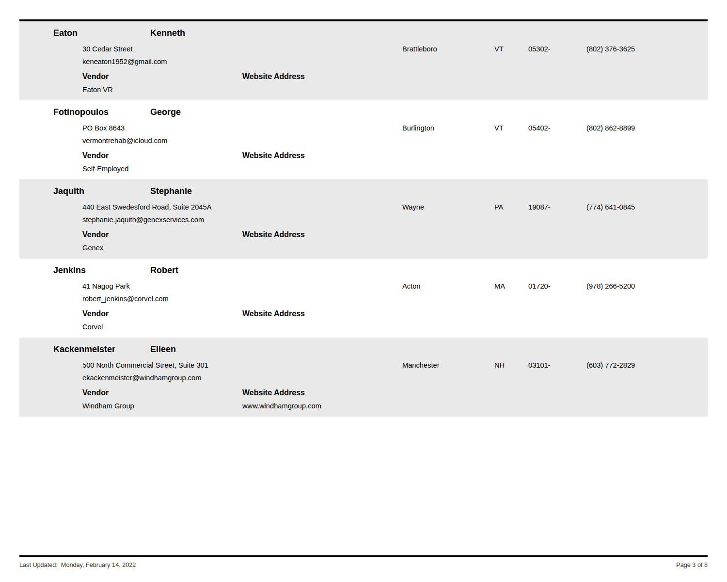| Eaton Kenneth 30 Cedar Street keneaton1952@gmail.com Vendor Eaton VR | Website Address | Brattleboro | VT | 05302- | (802) 376-3625 |
| Fotinopoulos George PO Box 8643 vermontrehab@icloud.com Vendor Self-Employed | Website Address | Burlington | VT | 05402- | (802) 862-8899 |
| Jaquith Stephanie 440 East Swedesford Road, Suite 2045A stephanie.jaquith@genexservices.com Vendor Genex | Website Address | Wayne | PA | 19087- | (774) 641-0845 |
| Jenkins Robert 41 Nagog Park robert_jenkins@corvel.com Vendor Corvel | Website Address | Acton | MA | 01720- | (978) 266-5200 |
| Kackenmeister Eileen 500 North Commercial Street, Suite 301 ekackenmeister@windhamgroup.com Vendor Windham Group | Website Address www.windhamgroup.com | Manchester | NH | 03101- | (603) 772-2829 |
Last Updated: Monday, February 14, 2022
Page 3 of 8